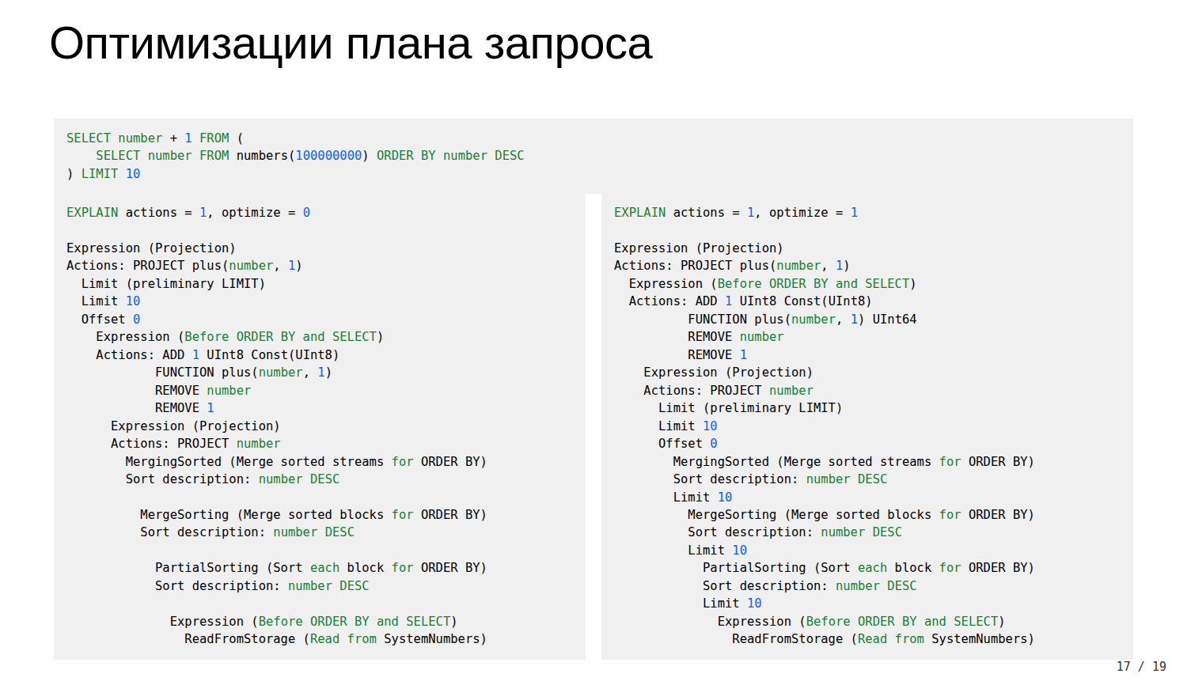Оптимизации плана запроса
SELECT number + 1 FROM (
    SELECT number FROM numbers(100000000) ORDER BY number DESC
) LIMIT 10
EXPLAIN actions = 1, optimize = 0

Expression (Projection)
Actions: PROJECT plus(number, 1)
  Limit (preliminary LIMIT)
  Limit 10
  Offset 0
    Expression (Before ORDER BY and SELECT)
    Actions: ADD 1 UInt8 Const(UInt8)
            FUNCTION plus(number, 1)
            REMOVE number
            REMOVE 1
      Expression (Projection)
      Actions: PROJECT number
        MergingSorted (Merge sorted streams for ORDER BY)
        Sort description: number DESC

          MergeSorting (Merge sorted blocks for ORDER BY)
          Sort description: number DESC

            PartialSorting (Sort each block for ORDER BY)
            Sort description: number DESC

              Expression (Before ORDER BY and SELECT)
                ReadFromStorage (Read from SystemNumbers)
EXPLAIN actions = 1, optimize = 1

Expression (Projection)
Actions: PROJECT plus(number, 1)
  Expression (Before ORDER BY and SELECT)
  Actions: ADD 1 UInt8 Const(UInt8)
          FUNCTION plus(number, 1) UInt64
          REMOVE number
          REMOVE 1
    Expression (Projection)
    Actions: PROJECT number
      Limit (preliminary LIMIT)
      Limit 10
      Offset 0
        MergingSorted (Merge sorted streams for ORDER BY)
        Sort description: number DESC
        Limit 10
          MergeSorting (Merge sorted blocks for ORDER BY)
          Sort description: number DESC
          Limit 10
            PartialSorting (Sort each block for ORDER BY)
            Sort description: number DESC
            Limit 10
              Expression (Before ORDER BY and SELECT)
                ReadFromStorage (Read from SystemNumbers)
17 / 19